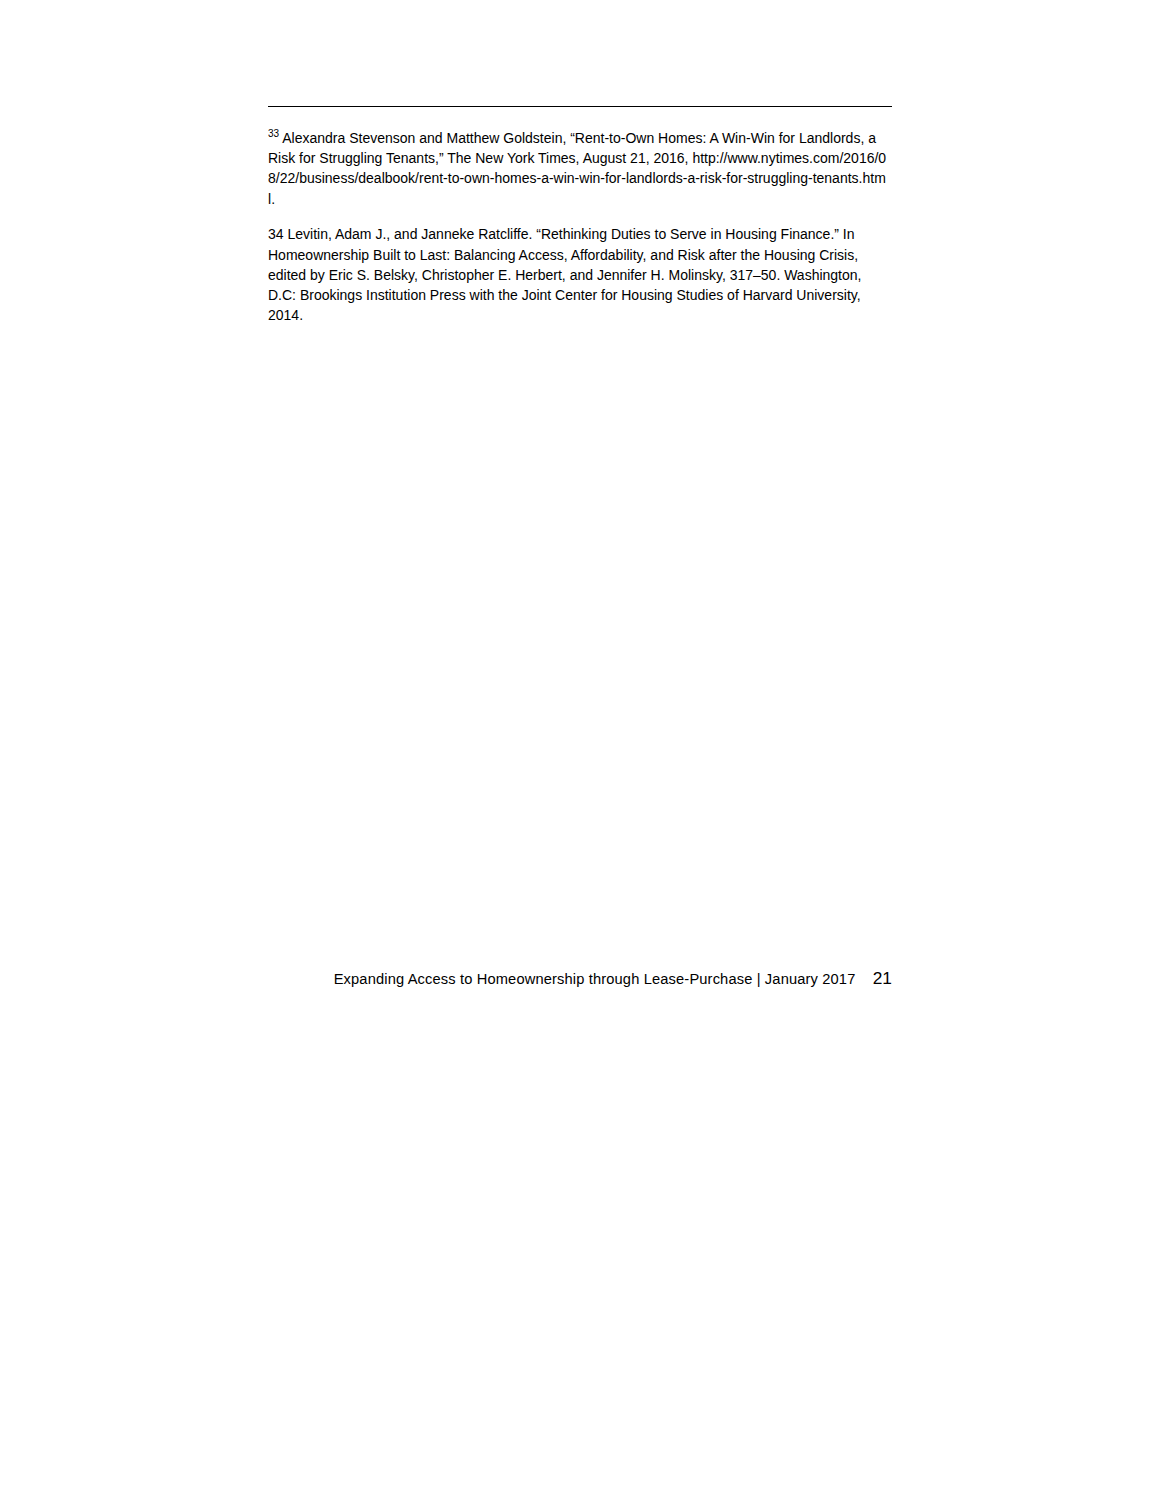33 Alexandra Stevenson and Matthew Goldstein, “Rent-to-Own Homes: A Win-Win for Landlords, a Risk for Struggling Tenants,” The New York Times, August 21, 2016, http://www.nytimes.com/2016/08/22/business/dealbook/rent-to-own-homes-a-win-win-for-landlords-a-risk-for-struggling-tenants.html.
34 Levitin, Adam J., and Janneke Ratcliffe. “Rethinking Duties to Serve in Housing Finance.” In Homeownership Built to Last: Balancing Access, Affordability, and Risk after the Housing Crisis, edited by Eric S. Belsky, Christopher E. Herbert, and Jennifer H. Molinsky, 317–50. Washington, D.C: Brookings Institution Press with the Joint Center for Housing Studies of Harvard University, 2014.
Expanding Access to Homeownership through Lease-Purchase | January 201721